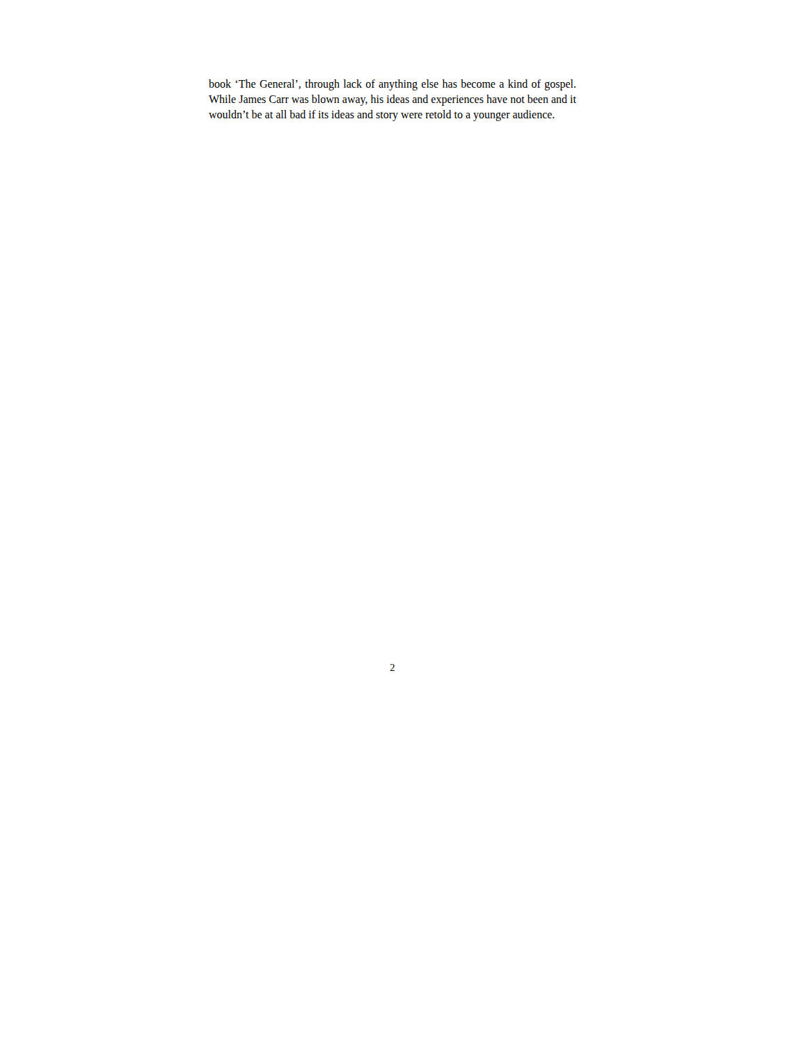book ‘The General’, through lack of anything else has become a kind of gospel. While James Carr was blown away, his ideas and experiences have not been and it wouldn’t be at all bad if its ideas and story were retold to a younger audience.
2